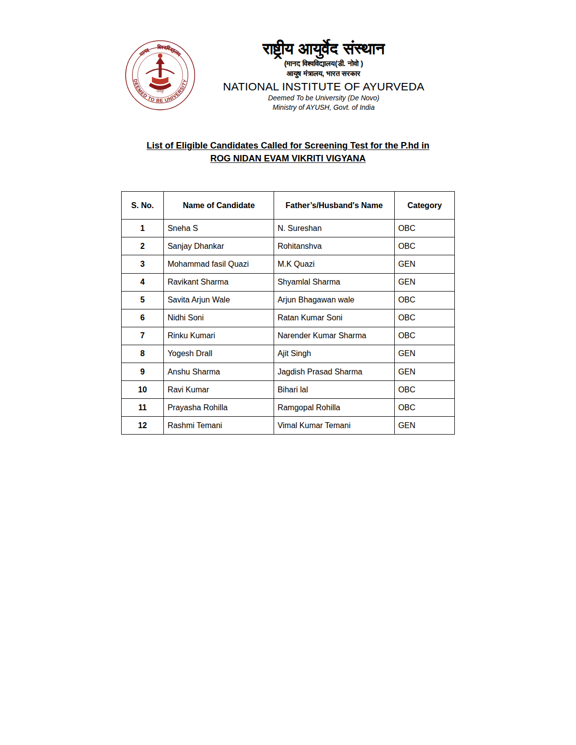मानद विश्वविद्यालय DEEMED TO BE UNIVERSITY जयपुर
राष्ट्रीय आयुर्वेद संस्थान
(मानद विश्वविद्यालय(डी. नोवो )
आयुष मंत्रालय, भारत सरकार
NATIONAL INSTITUTE OF AYURVEDA
Deemed To be University (De Novo)
Ministry of AYUSH, Govt. of India
List of Eligible Candidates Called for Screening Test for the P.hd in
ROG NIDAN EVAM VIKRITI VIGYANA
| S. No. | Name of Candidate | Father’s/Husband's Name | Category |
| --- | --- | --- | --- |
| 1 | Sneha S | N. Sureshan | OBC |
| 2 | Sanjay Dhankar | Rohitanshva | OBC |
| 3 | Mohammad fasil Quazi | M.K Quazi | GEN |
| 4 | Ravikant Sharma | Shyamlal Sharma | GEN |
| 5 | Savita Arjun Wale | Arjun Bhagawan wale | OBC |
| 6 | Nidhi Soni | Ratan Kumar Soni | OBC |
| 7 | Rinku Kumari | Narender Kumar Sharma | OBC |
| 8 | Yogesh Drall | Ajit Singh | GEN |
| 9 | Anshu Sharma | Jagdish Prasad Sharma | GEN |
| 10 | Ravi Kumar | Bihari lal | OBC |
| 11 | Prayasha Rohilla | Ramgopal Rohilla | OBC |
| 12 | Rashmi Temani | Vimal Kumar Temani | GEN |